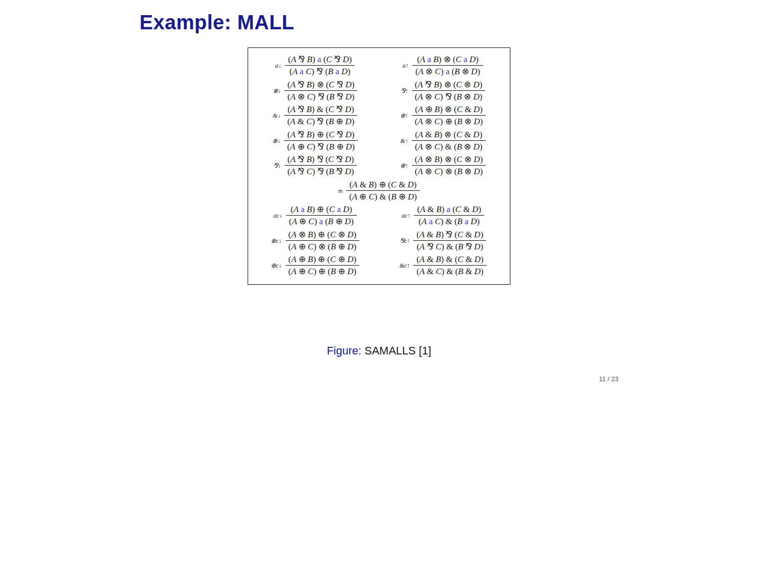Example: MALL
| a↓ ( A ⅋ B ) a ( C ⅋ D ) ( A a C ) ⅋ ( B a D ) | a↑ ( A a B ) ⊗ ( C a D ) ( A ⊗ C ) a ( B ⊗ D ) |
| ⊗↓ ( A ⅋ B ) ⊗ ( C ⅋ D ) ( A ⊗ C ) ⅋ ( B ⅋ D ) | ⅋↑ ( A ⅋ B ) ⊗ ( C ⊗ D ) ( A ⊗ C ) ⅋ ( B ⊗ D ) |
| &↓ ( A ⅋ B ) & ( C ⅋ D ) ( A & C ) ⅋ ( B ⊕ D ) | ⊕↑ ( A ⊕ B ) ⊗ ( C & D ) ( A ⊗ C ) ⊕ ( B ⊗ D ) |
| ⊕↓ ( A ⅋ B ) ⊕ ( C ⅋ D ) ( A ⊕ C ) ⅋ ( B ⊕ D ) | &↑ ( A & B ) ⊗ ( C & D ) ( A ⊗ C ) & ( B ⊗ D ) |
| ⅋↓ ( A ⅋ B ) ⅋ ( C ⅋ D ) ( A ⅋ C ) ⅋ ( B ⅋ D ) | ⊗↑ ( A ⊗ B ) ⊗ ( C ⊗ D ) ( A ⊗ C ) ⊗ ( B ⊗ D ) |
| m ( A & B ) ⊕ ( C & D ) ( A ⊕ C ) & ( B ⊕ D ) |
| ac↓ ( A a B ) ⊕ ( C a D ) ( A ⊕ C ) a ( B ⊕ D ) | ac↑ ( A & B ) a ( C & D ) ( A a C ) & ( B a D ) |
| ⊗c↓ ( A ⊗ B ) ⊕ ( C ⊗ D ) ( A ⊕ C ) ⊗ ( B ⊕ D ) | ⅋c↑ ( A & B ) ⅋ ( C & D ) ( A ⅋ C ) & ( B ⅋ D ) |
| ⊕c↓ ( A ⊕ B ) ⊕ ( C ⊕ D ) ( A ⊕ C ) ⊕ ( B ⊕ D ) | &c↑ ( A & B ) & ( C & D ) ( A & C ) & ( B & D ) |
Figure: SAMALLS [1]
11 / 23